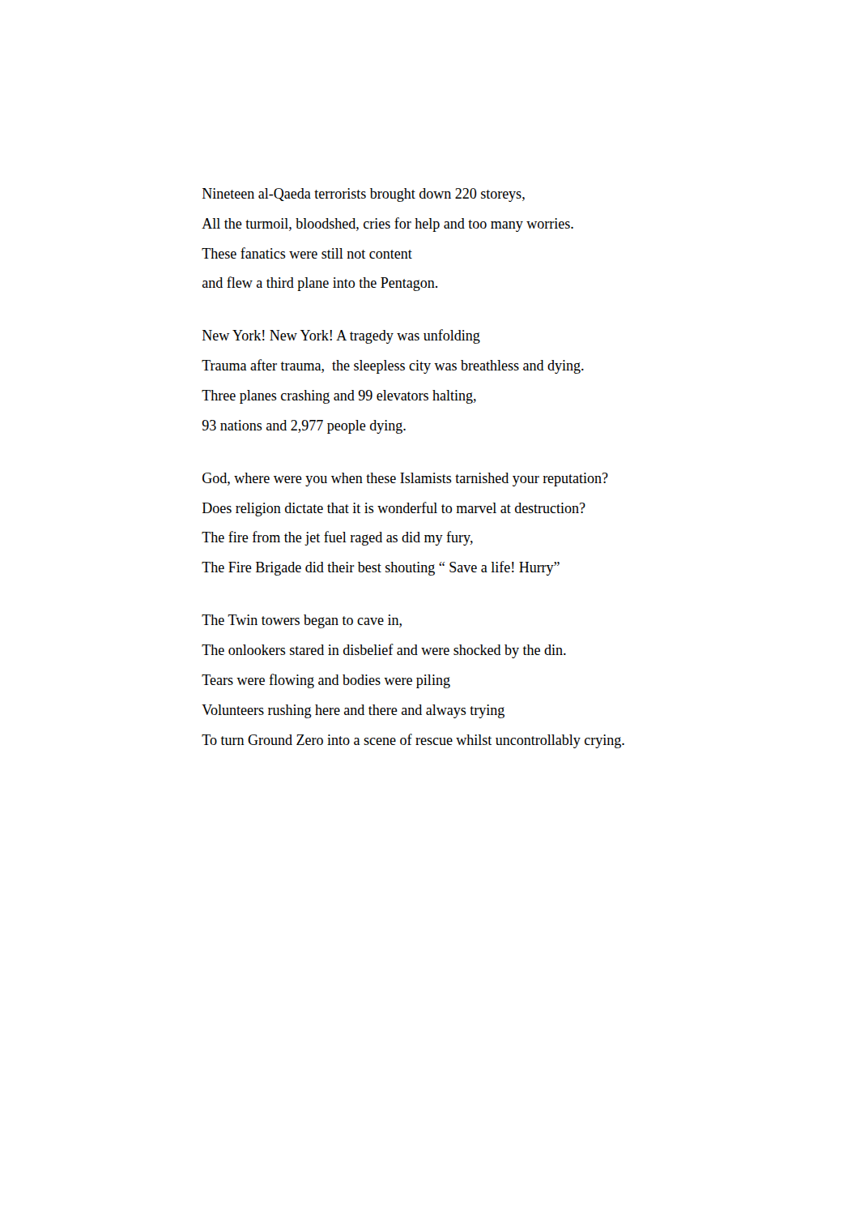Nineteen al-Qaeda terrorists brought down 220 storeys,
All the turmoil, bloodshed, cries for help and too many worries.
These fanatics were still not content
and flew a third plane into the Pentagon.
New York! New York! A tragedy was unfolding
Trauma after trauma, the sleepless city was breathless and dying.
Three planes crashing and 99 elevators halting,
93 nations and 2,977 people dying.
God, where were you when these Islamists tarnished your reputation?
Does religion dictate that it is wonderful to marvel at destruction?
The fire from the jet fuel raged as did my fury,
The Fire Brigade did their best shouting “ Save a life! Hurry”
The Twin towers began to cave in,
The onlookers stared in disbelief and were shocked by the din.
Tears were flowing and bodies were piling
Volunteers rushing here and there and always trying
To turn Ground Zero into a scene of rescue whilst uncontrollably crying.